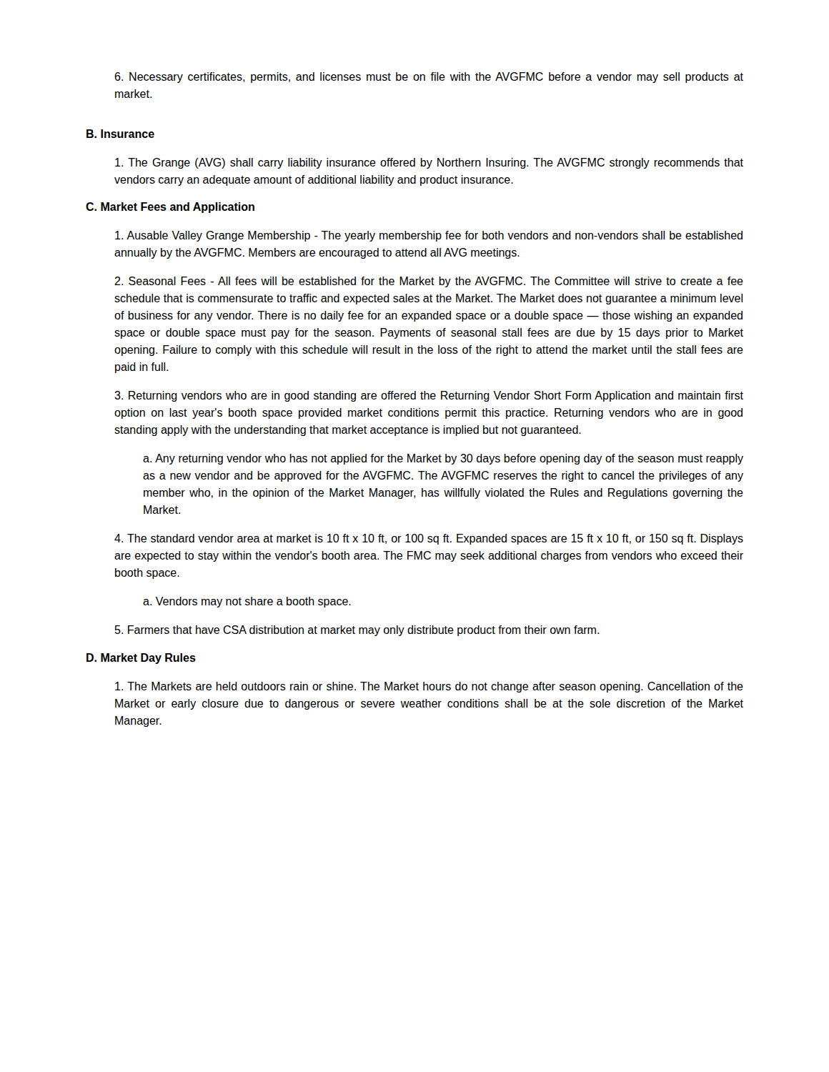6. Necessary certificates, permits, and licenses must be on file with the AVGFMC before a vendor may sell products at market.
B. Insurance
1. The Grange (AVG) shall carry liability insurance offered by Northern Insuring. The AVGFMC strongly recommends that vendors carry an adequate amount of additional liability and product insurance.
C. Market Fees and Application
1. Ausable Valley Grange Membership - The yearly membership fee for both vendors and non-vendors shall be established annually by the AVGFMC. Members are encouraged to attend all AVG meetings.
2. Seasonal Fees - All fees will be established for the Market by the AVGFMC. The Committee will strive to create a fee schedule that is commensurate to traffic and expected sales at the Market. The Market does not guarantee a minimum level of business for any vendor. There is no daily fee for an expanded space or a double space — those wishing an expanded space or double space must pay for the season. Payments of seasonal stall fees are due by 15 days prior to Market opening. Failure to comply with this schedule will result in the loss of the right to attend the market until the stall fees are paid in full.
3. Returning vendors who are in good standing are offered the Returning Vendor Short Form Application and maintain first option on last year's booth space provided market conditions permit this practice. Returning vendors who are in good standing apply with the understanding that market acceptance is implied but not guaranteed.
a. Any returning vendor who has not applied for the Market by 30 days before opening day of the season must reapply as a new vendor and be approved for the AVGFMC. The AVGFMC reserves the right to cancel the privileges of any member who, in the opinion of the Market Manager, has willfully violated the Rules and Regulations governing the Market.
4. The standard vendor area at market is 10 ft x 10 ft, or 100 sq ft. Expanded spaces are 15 ft x 10 ft, or 150 sq ft. Displays are expected to stay within the vendor's booth area. The FMC may seek additional charges from vendors who exceed their booth space.
a. Vendors may not share a booth space.
5. Farmers that have CSA distribution at market may only distribute product from their own farm.
D. Market Day Rules
1. The Markets are held outdoors rain or shine. The Market hours do not change after season opening. Cancellation of the Market or early closure due to dangerous or severe weather conditions shall be at the sole discretion of the Market Manager.